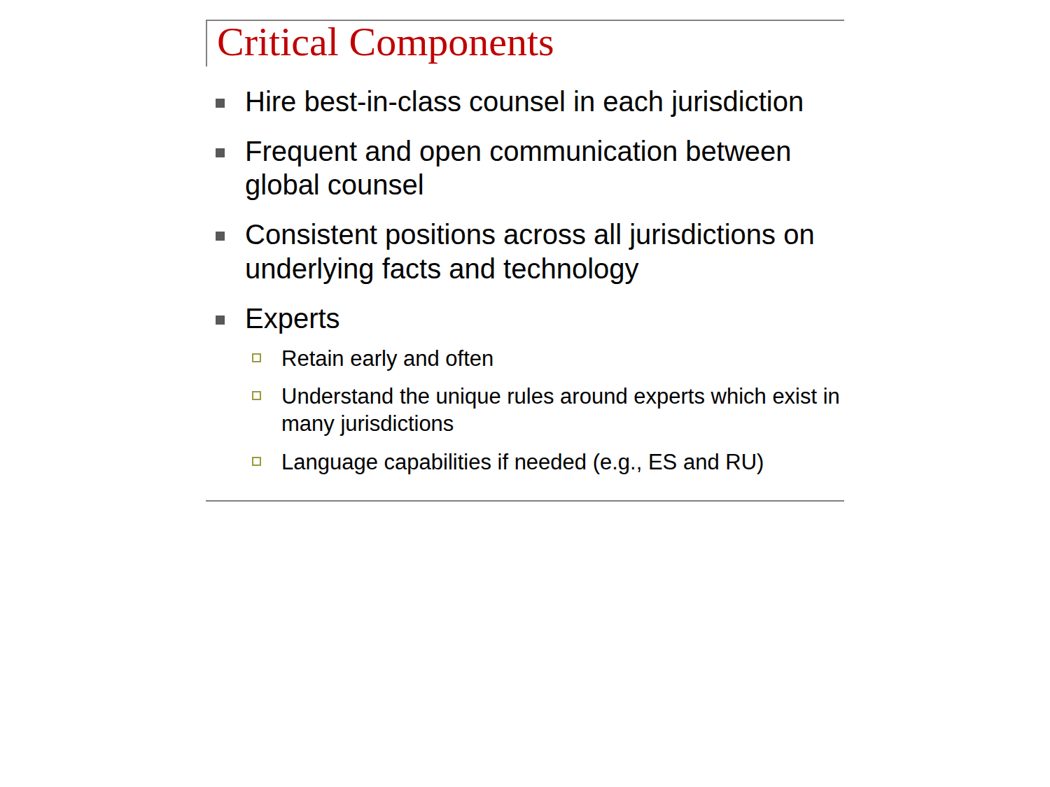Critical Components
Hire best-in-class counsel in each jurisdiction
Frequent and open communication between global counsel
Consistent positions across all jurisdictions on underlying facts and technology
Experts
Retain early and often
Understand the unique rules around experts which exist in many jurisdictions
Language capabilities if needed (e.g., ES and RU)